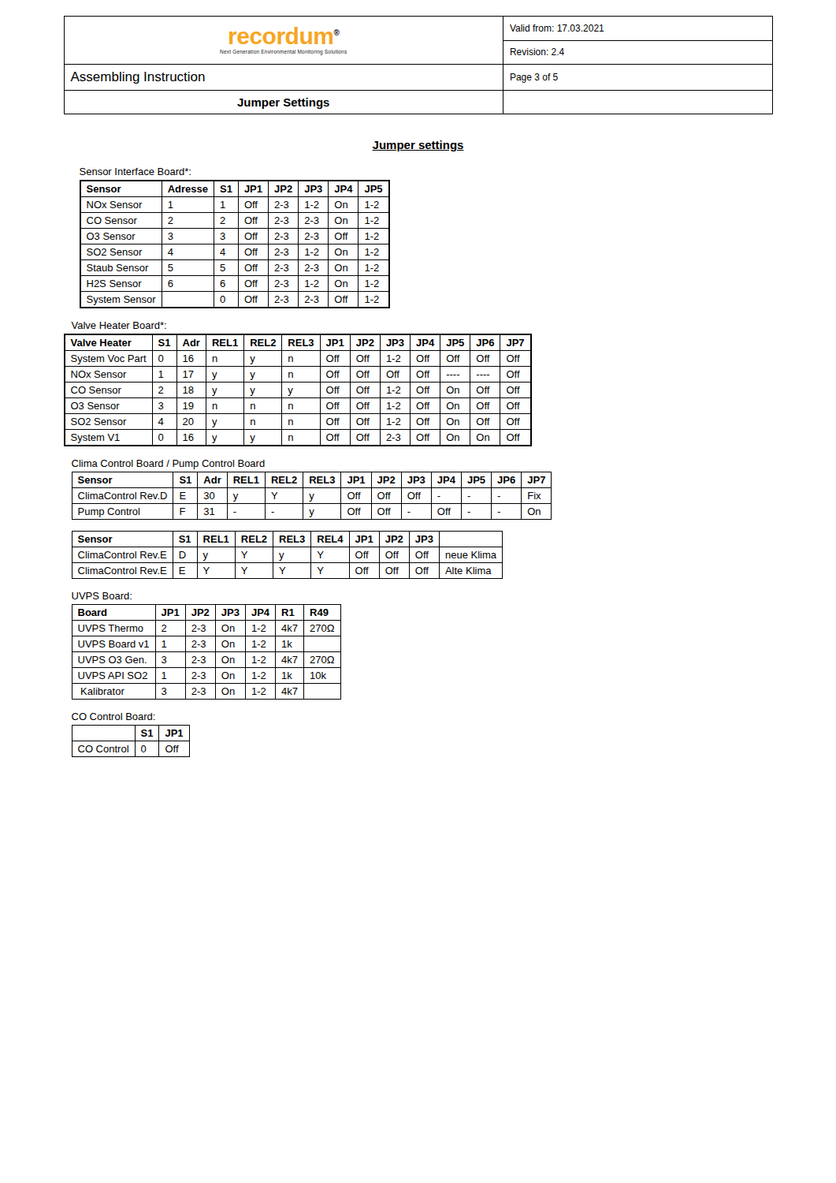| recordum ® Next Generation Environmental Monitoring Solutions | Valid from: 17.03.2021 |
| Revision: 2.4 |
| Assembling Instruction | Page 3 of 5 |
| Jumper Settings | |
Jumper settings
Sensor Interface Board*:
| Sensor | Adresse | S1 | JP1 | JP2 | JP3 | JP4 | JP5 |
| --- | --- | --- | --- | --- | --- | --- | --- |
| NOx Sensor | 1 | 1 | Off | 2-3 | 1-2 | On | 1-2 |
| CO Sensor | 2 | 2 | Off | 2-3 | 2-3 | On | 1-2 |
| O3 Sensor | 3 | 3 | Off | 2-3 | 2-3 | Off | 1-2 |
| SO2 Sensor | 4 | 4 | Off | 2-3 | 1-2 | On | 1-2 |
| Staub Sensor | 5 | 5 | Off | 2-3 | 2-3 | On | 1-2 |
| H2S Sensor | 6 | 6 | Off | 2-3 | 1-2 | On | 1-2 |
| System Sensor | | 0 | Off | 2-3 | 2-3 | Off | 1-2 |
Valve Heater Board*:
| Valve Heater | S1 | Adr | REL1 | REL2 | REL3 | JP1 | JP2 | JP3 | JP4 | JP5 | JP6 | JP7 |
| --- | --- | --- | --- | --- | --- | --- | --- | --- | --- | --- | --- | --- |
| System Voc Part | 0 | 16 | n | y | n | Off | Off | 1-2 | Off | Off | Off | Off |
| NOx Sensor | 1 | 17 | y | y | n | Off | Off | Off | Off | ---- | ---- | Off |
| CO Sensor | 2 | 18 | y | y | y | Off | Off | 1-2 | Off | On | Off | Off |
| O3 Sensor | 3 | 19 | n | n | n | Off | Off | 1-2 | Off | On | Off | Off |
| SO2 Sensor | 4 | 20 | y | n | n | Off | Off | 1-2 | Off | On | Off | Off |
| System V1 | 0 | 16 | y | y | n | Off | Off | 2-3 | Off | On | On | Off |
Clima Control Board / Pump Control Board
| Sensor | S1 | Adr | REL1 | REL2 | REL3 | JP1 | JP2 | JP3 | JP4 | JP5 | JP6 | JP7 |
| --- | --- | --- | --- | --- | --- | --- | --- | --- | --- | --- | --- | --- |
| ClimaControl Rev.D | E | 30 | y | Y | y | Off | Off | Off | - | - | - | Fix |
| Pump Control | F | 31 | - | - | y | Off | Off | - | Off | - | - | On |
| Sensor | S1 | REL1 | REL2 | REL3 | REL4 | JP1 | JP2 | JP3 | |
| --- | --- | --- | --- | --- | --- | --- | --- | --- | --- |
| ClimaControl Rev.E | D | y | Y | y | Y | Off | Off | Off | neue Klima |
| ClimaControl Rev.E | E | Y | Y | Y | Y | Off | Off | Off | Alte Klima |
UVPS Board:
| Board | JP1 | JP2 | JP3 | JP4 | R1 | R49 |
| --- | --- | --- | --- | --- | --- | --- |
| UVPS Thermo | 2 | 2-3 | On | 1-2 | 4k7 | 270Ω |
| UVPS Board v1 | 1 | 2-3 | On | 1-2 | 1k | |
| UVPS O3 Gen. | 3 | 2-3 | On | 1-2 | 4k7 | 270Ω |
| UVPS API SO2 | 1 | 2-3 | On | 1-2 | 1k | 10k |
| Kalibrator | 3 | 2-3 | On | 1-2 | 4k7 | |
CO Control Board:
| | S1 | JP1 |
| --- | --- | --- |
| CO Control | 0 | Off |